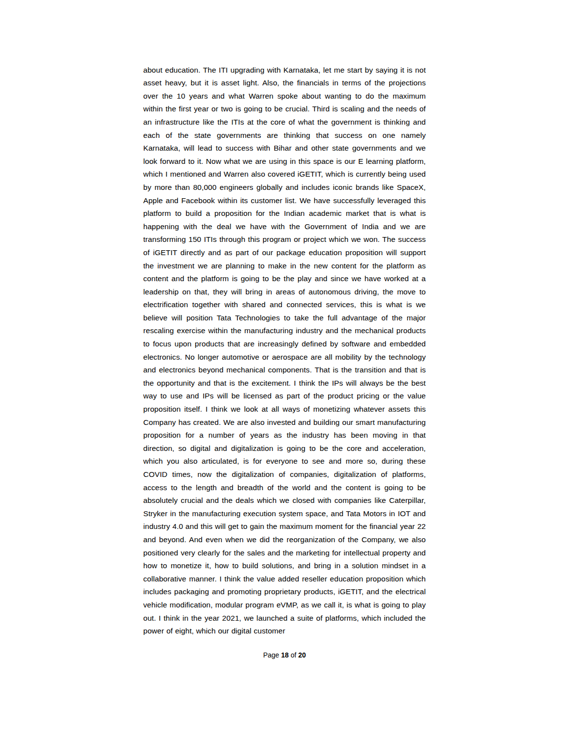about education. The ITI upgrading with Karnataka, let me start by saying it is not asset heavy, but it is asset light. Also, the financials in terms of the projections over the 10 years and what Warren spoke about wanting to do the maximum within the first year or two is going to be crucial. Third is scaling and the needs of an infrastructure like the ITIs at the core of what the government is thinking and each of the state governments are thinking that success on one namely Karnataka, will lead to success with Bihar and other state governments and we look forward to it. Now what we are using in this space is our E learning platform, which I mentioned and Warren also covered iGETIT, which is currently being used by more than 80,000 engineers globally and includes iconic brands like SpaceX, Apple and Facebook within its customer list. We have successfully leveraged this platform to build a proposition for the Indian academic market that is what is happening with the deal we have with the Government of India and we are transforming 150 ITIs through this program or project which we won. The success of iGETIT directly and as part of our package education proposition will support the investment we are planning to make in the new content for the platform as content and the platform is going to be the play and since we have worked at a leadership on that, they will bring in areas of autonomous driving, the move to electrification together with shared and connected services, this is what is we believe will position Tata Technologies to take the full advantage of the major rescaling exercise within the manufacturing industry and the mechanical products to focus upon products that are increasingly defined by software and embedded electronics. No longer automotive or aerospace are all mobility by the technology and electronics beyond mechanical components. That is the transition and that is the opportunity and that is the excitement. I think the IPs will always be the best way to use and IPs will be licensed as part of the product pricing or the value proposition itself. I think we look at all ways of monetizing whatever assets this Company has created. We are also invested and building our smart manufacturing proposition for a number of years as the industry has been moving in that direction, so digital and digitalization is going to be the core and acceleration, which you also articulated, is for everyone to see and more so, during these COVID times, now the digitalization of companies, digitalization of platforms, access to the length and breadth of the world and the content is going to be absolutely crucial and the deals which we closed with companies like Caterpillar, Stryker in the manufacturing execution system space, and Tata Motors in IOT and industry 4.0 and this will get to gain the maximum moment for the financial year 22 and beyond. And even when we did the reorganization of the Company, we also positioned very clearly for the sales and the marketing for intellectual property and how to monetize it, how to build solutions, and bring in a solution mindset in a collaborative manner. I think the value added reseller education proposition which includes packaging and promoting proprietary products, iGETIT, and the electrical vehicle modification, modular program eVMP, as we call it, is what is going to play out. I think in the year 2021, we launched a suite of platforms, which included the power of eight, which our digital customer
Page 18 of 20